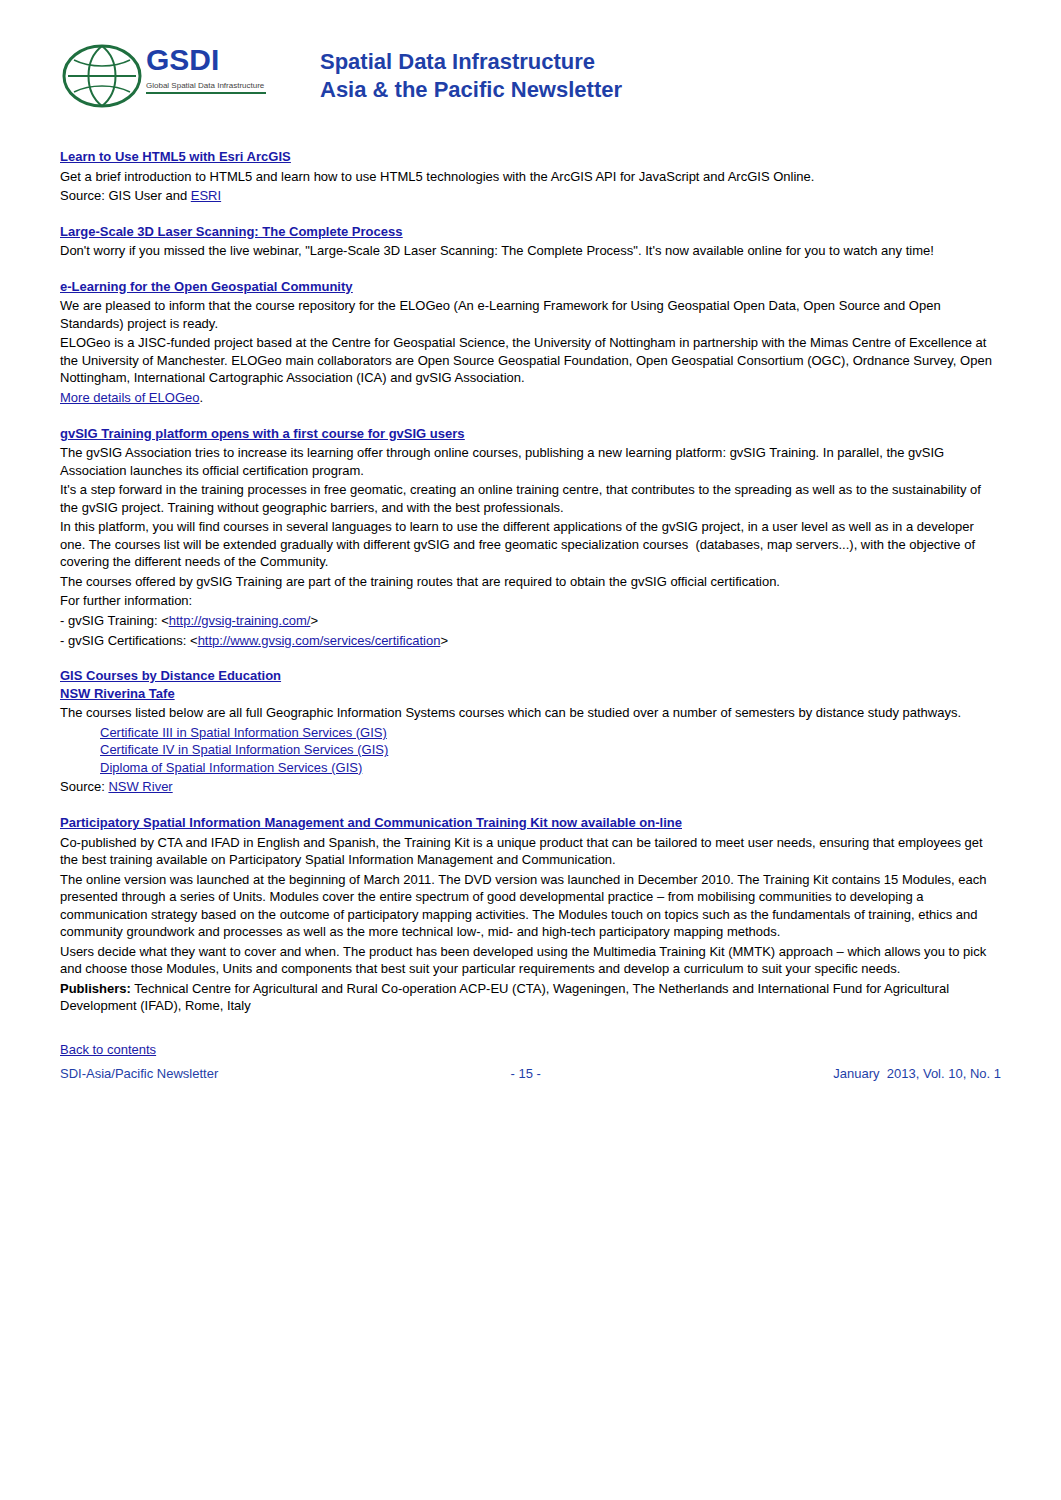GSDI Global Spatial Data Infrastructure
Spatial Data Infrastructure
Asia & the Pacific Newsletter
Learn to Use HTML5 with Esri ArcGIS
Get a brief introduction to HTML5 and learn how to use HTML5 technologies with the ArcGIS API for JavaScript and ArcGIS Online.
Source: GIS User and ESRI
Large-Scale 3D Laser Scanning: The Complete Process
Don't worry if you missed the live webinar, "Large-Scale 3D Laser Scanning: The Complete Process". It's now available online for you to watch any time!
e-Learning for the Open Geospatial Community
We are pleased to inform that the course repository for the ELOGeo (An e-Learning Framework for Using Geospatial Open Data, Open Source and Open Standards) project is ready.
ELOGeo is a JISC-funded project based at the Centre for Geospatial Science, the University of Nottingham in partnership with the Mimas Centre of Excellence at the University of Manchester. ELOGeo main collaborators are Open Source Geospatial Foundation, Open Geospatial Consortium (OGC), Ordnance Survey, Open Nottingham, International Cartographic Association (ICA) and gvSIG Association.
More details of ELOGeo.
gvSIG Training platform opens with a first course for gvSIG users
The gvSIG Association tries to increase its learning offer through online courses, publishing a new learning platform: gvSIG Training. In parallel, the gvSIG Association launches its official certification program.
It's a step forward in the training processes in free geomatic, creating an online training centre, that contributes to the spreading as well as to the sustainability of the gvSIG project. Training without geographic barriers, and with the best professionals.
In this platform, you will find courses in several languages to learn to use the different applications of the gvSIG project, in a user level as well as in a developer one. The courses list will be extended gradually with different gvSIG and free geomatic specialization courses (databases, map servers...), with the objective of covering the different needs of the Community.
The courses offered by gvSIG Training are part of the training routes that are required to obtain the gvSIG official certification.
For further information:
- gvSIG Training: <http://gvsig-training.com/>
- gvSIG Certifications: <http://www.gvsig.com/services/certification>
GIS Courses by Distance Education
NSW Riverina Tafe
The courses listed below are all full Geographic Information Systems courses which can be studied over a number of semesters by distance study pathways.
Certificate III in Spatial Information Services (GIS)
Certificate IV in Spatial Information Services (GIS)
Diploma of Spatial Information Services (GIS)
Source: NSW River
Participatory Spatial Information Management and Communication Training Kit now available on-line
Co-published by CTA and IFAD in English and Spanish, the Training Kit is a unique product that can be tailored to meet user needs, ensuring that employees get the best training available on Participatory Spatial Information Management and Communication.
The online version was launched at the beginning of March 2011. The DVD version was launched in December 2010. The Training Kit contains 15 Modules, each presented through a series of Units. Modules cover the entire spectrum of good developmental practice – from mobilising communities to developing a communication strategy based on the outcome of participatory mapping activities. The Modules touch on topics such as the fundamentals of training, ethics and community groundwork and processes as well as the more technical low-, mid- and high-tech participatory mapping methods.
Users decide what they want to cover and when. The product has been developed using the Multimedia Training Kit (MMTK) approach – which allows you to pick and choose those Modules, Units and components that best suit your particular requirements and develop a curriculum to suit your specific needs.
Publishers: Technical Centre for Agricultural and Rural Co-operation ACP-EU (CTA), Wageningen, The Netherlands and International Fund for Agricultural Development (IFAD), Rome, Italy
Back to contents
SDI-Asia/Pacific Newsletter - 15 - January 2013, Vol. 10, No. 1